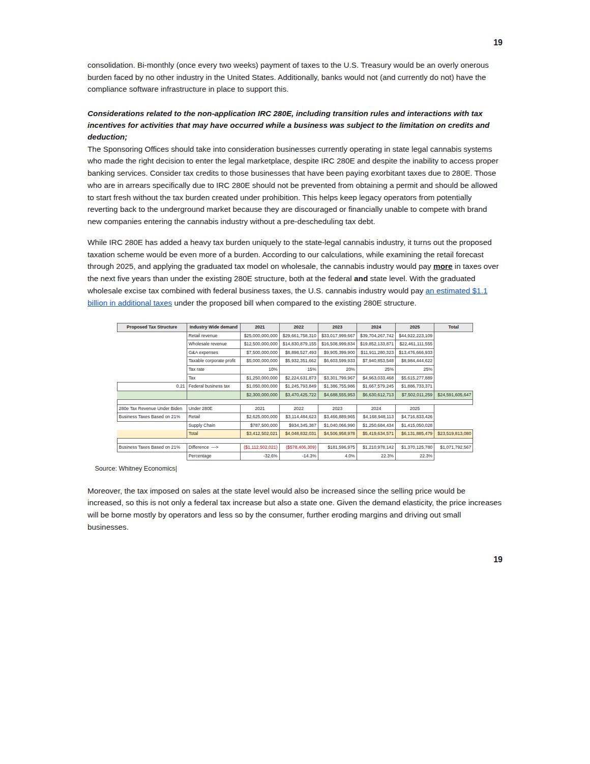19
consolidation. Bi-monthly (once every two weeks) payment of taxes to the U.S. Treasury would be an overly onerous burden faced by no other industry in the United States. Additionally, banks would not (and currently do not) have the compliance software infrastructure in place to support this.
Considerations related to the non-application IRC 280E, including transition rules and interactions with tax incentives for activities that may have occurred while a business was subject to the limitation on credits and deduction;
The Sponsoring Offices should take into consideration businesses currently operating in state legal cannabis systems who made the right decision to enter the legal marketplace, despite IRC 280E and despite the inability to access proper banking services. Consider tax credits to those businesses that have been paying exorbitant taxes due to 280E. Those who are in arrears specifically due to IRC 280E should not be prevented from obtaining a permit and should be allowed to start fresh without the tax burden created under prohibition. This helps keep legacy operators from potentially reverting back to the underground market because they are discouraged or financially unable to compete with brand new companies entering the cannabis industry without a pre-descheduling tax debt.
While IRC 280E has added a heavy tax burden uniquely to the state-legal cannabis industry, it turns out the proposed taxation scheme would be even more of a burden. According to our calculations, while examining the retail forecast through 2025, and applying the graduated tax model on wholesale, the cannabis industry would pay more in taxes over the next five years than under the existing 280E structure, both at the federal and state level. With the graduated wholesale excise tax combined with federal business taxes, the U.S. cannabis industry would pay an estimated $1.1 billion in additional taxes under the proposed bill when compared to the existing 280E structure.
| Proposed Tax Structure | Industry Wide demand | 2021 | 2022 | 2023 | 2024 | 2025 | Total |
| --- | --- | --- | --- | --- | --- | --- | --- |
| | Retail revenue | $25,000,000,000 | $29,661,758,310 | $33,017,999,667 | $39,704,267,742 | $44,922,223,109 | |
| | Wholesale revenue | $12,500,000,000 | $14,830,879,155 | $16,508,999,834 | $19,852,133,871 | $22,461,111,555 | |
| | G&A expenses | $7,500,000,000 | $8,898,527,493 | $9,905,399,900 | $11,911,280,323 | $13,476,666,933 | |
| | Taxable corporate profit | $5,000,000,000 | $5,932,351,662 | $6,603,599,933 | $7,940,853,548 | $8,984,444,622 | |
| | Tax rate | 10% | 15% | 20% | 25% | 25% | |
| | Tax | $1,250,000,000 | $2,224,631,873 | $3,301,799,967 | $4,963,033,468 | $5,615,277,889 | |
| 0.21 | Federal business tax | $1,050,000,000 | $1,245,793,849 | $1,386,755,986 | $1,667,579,245 | $1,886,733,371 | |
| | | $2,300,000,000 | $3,470,425,722 | $4,688,555,953 | $6,630,612,713 | $7,502,011,259 | $24,591,605,647 |
| 280e Tax Revenue Under Biden | Under 280E | 2021 | 2022 | 2023 | 2024 | 2025 | |
| Business Taxes Based on 21% | Retail | $2,625,000,000 | $3,114,484,623 | $3,466,889,965 | $4,168,948,113 | $4,716,833,426 | |
| | Supply Chain | $787,500,000 | $934,345,387 | $1,040,066,990 | $1,250,684,434 | $1,415,050,028 | |
| | Total | $3,412,502,021 | $4,048,832,031 | $4,506,958,978 | $5,419,634,571 | $6,131,885,479 | $23,519,813,080 |
| Business Taxes Based on 21% | Difference ---> | ($1,112,502,021) | ($578,406,309) | $181,596,975 | $1,210,978,142 | $1,370,125,780 | $1,071,792,567 |
| | Percentage | -32.6% | -14.3% | 4.0% | 22.3% | 22.3% | |
Source: Whitney Economics|
Moreover, the tax imposed on sales at the state level would also be increased since the selling price would be increased, so this is not only a federal tax increase but also a state one. Given the demand elasticity, the price increases will be borne mostly by operators and less so by the consumer, further eroding margins and driving out small businesses.
19